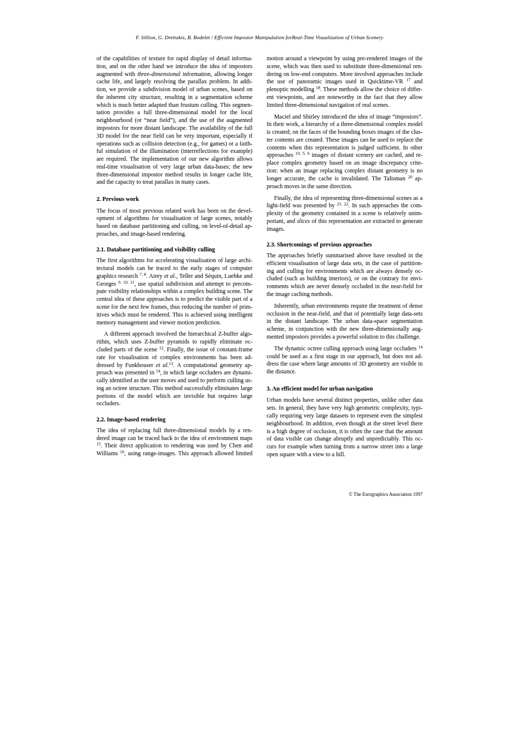F. Sillion, G. Drettakis, B. Bodelet / Efficient Impostor Manipulation forReal-Time Visualization of Urban Scenery
of the capabilities of texture for rapid display of detail information, and on the other hand we introduce the idea of impostors augmented with three-dimensional information, allowing longer cache life, and largely resolving the parallax problem. In addition, we provide a subdivision model of urban scenes, based on the inherent city structure, resulting in a segmentation scheme which is much better adapted than frustum culling. This segmentation provides a full three-dimensional model for the local neighbourhood (or “near field”), and the use of the augmented impostors for more distant landscape. The availability of the full 3D model for the near field can be very important, especially if operations such as collision detection (e.g., for games) or a faithful simulation of the illumination (interreflections for example) are required. The implementation of our new algorithm allows real-time visualisation of very large urban data-bases; the new three-dimensional impostor method results in longer cache life, and the capacity to treat parallax in many cases.
2. Previous work
The focus of most previous related work has been on the development of algorithms for visualisation of large scenes, notably based on database partitioning and culling, on level-of-detail approaches, and image-based rendering.
2.1. Database partitioning and visibility culling
The first algorithms for accelerating visualisation of large architectural models can be traced to the early stages of computer graphics research 7, 8. Airey et al., Teller and Séquin, Luebke and Georges 9, 10, 11, use spatial subdivision and attempt to precompute visibility relationships within a complex building scene. The central idea of these approaches is to predict the visible part of a scene for the next few frames, thus reducing the number of primitives which must be rendered. This is achieved using intelligent memory management and viewer motion prediction.
A different approach involved the hierarchical Z-buffer algorithm, which uses Z-buffer pyramids to rapidly eliminate occluded parts of the scene 12. Finally, the issue of constant-frame rate for visualisation of complex environments has been addressed by Funkhouser et al.13. A computational geometry approach was presented in 14, in which large occluders are dynamically identified as the user moves and used to perform culling using an octree structure. This method successfully eliminates large portions of the model which are invisible but requires large occluders.
2.2. Image-based rendering
The idea of replacing full three-dimensional models by a rendered image can be traced back to the idea of environment maps 15. Their direct application to rendering was used by Chen and Williams 16, using range-images. This approach allowed limited motion around a viewpoint by using pre-rendered images of the scene, which was then used to substitute three-dimensional rendering on low-end computers. More involved approaches include the use of panoramic images used in Quicktime-VR 17 and plenoptic modelling 18. These methods allow the choice of different viewpoints, and are noteworthy in the fact that they allow limited three-dimensional navigation of real scenes.
Maciel and Shirley introduced the idea of image “impostors”. In their work, a hierarchy of a three-dimensional complex model is created; on the faces of the bounding boxes images of the cluster contents are created. These images can be used to replace the contents when this representation is judged sufficient. In other approaches 19, 5, 6 images of distant scenery are cached, and replace complex geometry based on an image discrepancy criterion: when an image replacing complex distant geometry is no longer accurate, the cache is invalidated. The Talisman 20 approach moves in the same direction.
Finally, the idea of representing three-dimensional scenes as a light-field was presented by 21, 22. In such approaches the complexity of the geometry contained in a scene is relatively unimportant, and slices of this representation are extracted to generate images.
2.3. Shortcomings of previous approaches
The approaches briefly summarised above have resulted in the efficient visualisation of large data sets, in the case of partitioning and culling for environments which are always densely occluded (such as building interiors), or on the contrary for environments which are never densely occluded in the near-field for the image caching methods.
Inherently, urban environments require the treatment of dense occlusion in the near-field, and that of potentially large data-sets in the distant landscape. The urban data-space segmentation scheme, in conjunction with the new three-dimensionally augmented impostors provides a powerful solution to this challenge.
The dynamic octree culling approach using large occluders 14 could be used as a first stage in our approach, but does not address the case where large amounts of 3D geometry are visible in the distance.
3. An efficient model for urban navigation
Urban models have several distinct properties, unlike other data sets. In general, they have very high geometric complexity, typically requiring very large datasets to represent even the simplest neighbourhood. In addition, even though at the street level there is a high degree of occlusion, it is often the case that the amount of data visible can change abruptly and unpredictably. This occurs for example when turning from a narrow street into a large open square with a view to a hill.
© The Eurographics Association 1997